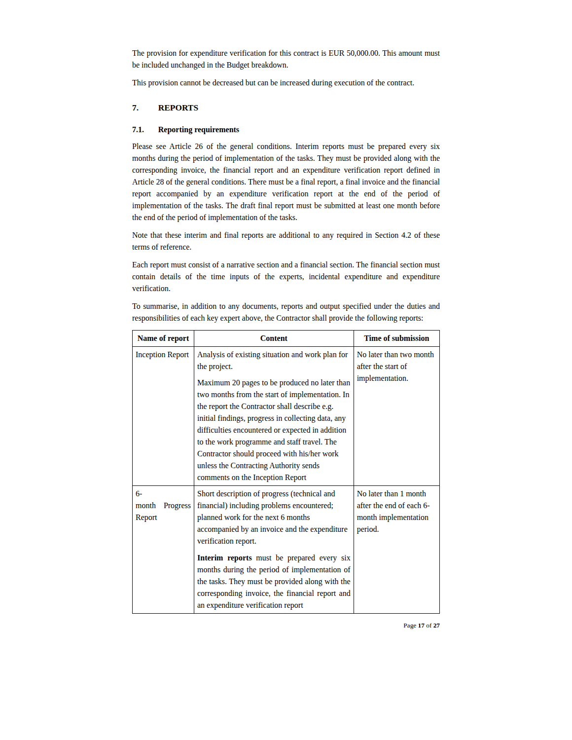The provision for expenditure verification for this contract is EUR 50,000.00. This amount must be included unchanged in the Budget breakdown.
This provision cannot be decreased but can be increased during execution of the contract.
7. REPORTS
7.1. Reporting requirements
Please see Article 26 of the general conditions. Interim reports must be prepared every six months during the period of implementation of the tasks. They must be provided along with the corresponding invoice, the financial report and an expenditure verification report defined in Article 28 of the general conditions. There must be a final report, a final invoice and the financial report accompanied by an expenditure verification report at the end of the period of implementation of the tasks. The draft final report must be submitted at least one month before the end of the period of implementation of the tasks.
Note that these interim and final reports are additional to any required in Section 4.2 of these terms of reference.
Each report must consist of a narrative section and a financial section. The financial section must contain details of the time inputs of the experts, incidental expenditure and expenditure verification.
To summarise, in addition to any documents, reports and output specified under the duties and responsibilities of each key expert above, the Contractor shall provide the following reports:
| Name of report | Content | Time of submission |
| --- | --- | --- |
| Inception Report | Analysis of existing situation and work plan for the project. Maximum 20 pages to be produced no later than two months from the start of implementation. In the report the Contractor shall describe e.g. initial findings, progress in collecting data, any difficulties encountered or expected in addition to the work programme and staff travel. The Contractor should proceed with his/her work unless the Contracting Authority sends comments on the Inception Report | No later than two month after the start of implementation. |
| 6-month Progress Report | Short description of progress (technical and financial) including problems encountered; planned work for the next 6 months accompanied by an invoice and the expenditure verification report. Interim reports must be prepared every six months during the period of implementation of the tasks. They must be provided along with the corresponding invoice, the financial report and an expenditure verification report | No later than 1 month after the end of each 6-month implementation period. |
Page 17 of 27